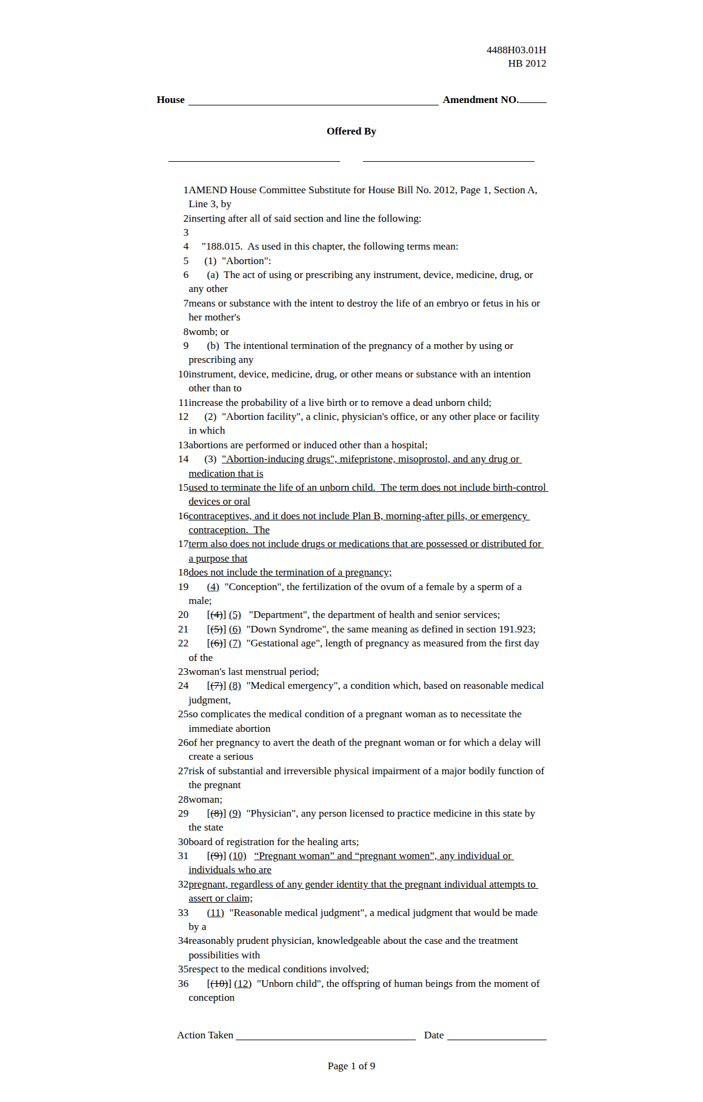4488H03.01H
HB 2012
House Amendment NO.
Offered By
| 1 | AMEND House Committee Substitute for House Bill No. 2012, Page 1, Section A, Line 3, by |
| 2 | inserting after all of said section and line the following: |
| 3 | |
| 4 | "188.015. As used in this chapter, the following terms mean: |
| 5 | (1) "Abortion": |
| 6 | (a) The act of using or prescribing any instrument, device, medicine, drug, or any other |
| 7 | means or substance with the intent to destroy the life of an embryo or fetus in his or her mother's |
| 8 | womb; or |
| 9 | (b) The intentional termination of the pregnancy of a mother by using or prescribing any |
| 10 | instrument, device, medicine, drug, or other means or substance with an intention other than to |
| 11 | increase the probability of a live birth or to remove a dead unborn child; |
| 12 | (2) "Abortion facility", a clinic, physician's office, or any other place or facility in which |
| 13 | abortions are performed or induced other than a hospital; |
| 14 | (3) "Abortion-inducing drugs", mifepristone, misoprostol, and any drug or medication that is |
| 15 | used to terminate the life of an unborn child. The term does not include birth-control devices or oral |
| 16 | contraceptives, and it does not include Plan B, morning-after pills, or emergency contraception. The |
| 17 | term also does not include drugs or medications that are possessed or distributed for a purpose that |
| 18 | does not include the termination of a pregnancy; |
| 19 | (4) "Conception", the fertilization of the ovum of a female by a sperm of a male; |
| 20 | [ (4) ] (5) "Department", the department of health and senior services; |
| 21 | [ (5) ] (6) "Down Syndrome", the same meaning as defined in section 191.923; |
| 22 | [ (6) ] (7) "Gestational age", length of pregnancy as measured from the first day of the |
| 23 | woman's last menstrual period; |
| 24 | [ (7) ] (8) "Medical emergency", a condition which, based on reasonable medical judgment, |
| 25 | so complicates the medical condition of a pregnant woman as to necessitate the immediate abortion |
| 26 | of her pregnancy to avert the death of the pregnant woman or for which a delay will create a serious |
| 27 | risk of substantial and irreversible physical impairment of a major bodily function of the pregnant |
| 28 | woman; |
| 29 | [ (8) ] (9) "Physician", any person licensed to practice medicine in this state by the state |
| 30 | board of registration for the healing arts; |
| 31 | [ (9) ] (10) “Pregnant woman” and “pregnant women”, any individual or individuals who are |
| 32 | pregnant, regardless of any gender identity that the pregnant individual attempts to assert or claim; |
| 33 | (11) "Reasonable medical judgment", a medical judgment that would be made by a |
| 34 | reasonably prudent physician, knowledgeable about the case and the treatment possibilities with |
| 35 | respect to the medical conditions involved; |
| 36 | [ (10) ] (12) "Unborn child", the offspring of human beings from the moment of conception |
Action Taken Date
Page 1 of 9